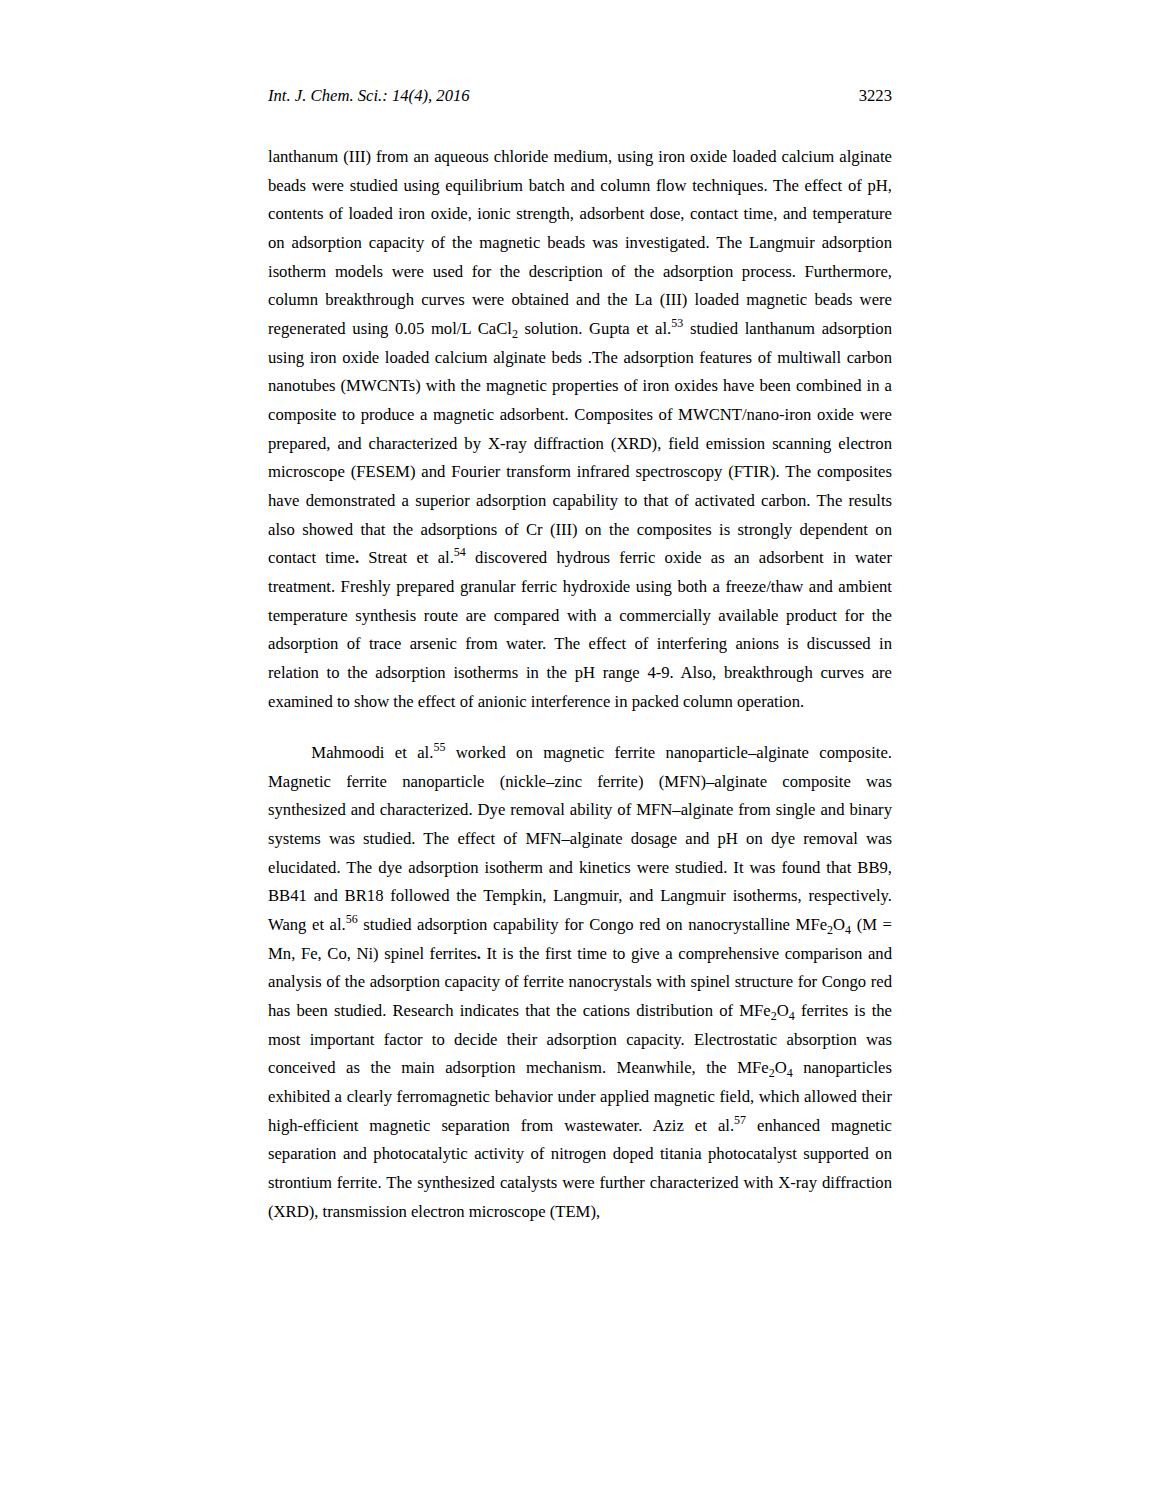Int. J. Chem. Sci.: 14(4), 2016 3223
lanthanum (III) from an aqueous chloride medium, using iron oxide loaded calcium alginate beads were studied using equilibrium batch and column flow techniques. The effect of pH, contents of loaded iron oxide, ionic strength, adsorbent dose, contact time, and temperature on adsorption capacity of the magnetic beads was investigated. The Langmuir adsorption isotherm models were used for the description of the adsorption process. Furthermore, column breakthrough curves were obtained and the La (III) loaded magnetic beads were regenerated using 0.05 mol/L CaCl2 solution. Gupta et al.53 studied lanthanum adsorption using iron oxide loaded calcium alginate beds .The adsorption features of multiwall carbon nanotubes (MWCNTs) with the magnetic properties of iron oxides have been combined in a composite to produce a magnetic adsorbent. Composites of MWCNT/nano-iron oxide were prepared, and characterized by X-ray diffraction (XRD), field emission scanning electron microscope (FESEM) and Fourier transform infrared spectroscopy (FTIR). The composites have demonstrated a superior adsorption capability to that of activated carbon. The results also showed that the adsorptions of Cr (III) on the composites is strongly dependent on contact time. Streat et al.54 discovered hydrous ferric oxide as an adsorbent in water treatment. Freshly prepared granular ferric hydroxide using both a freeze/thaw and ambient temperature synthesis route are compared with a commercially available product for the adsorption of trace arsenic from water. The effect of interfering anions is discussed in relation to the adsorption isotherms in the pH range 4-9. Also, breakthrough curves are examined to show the effect of anionic interference in packed column operation.
Mahmoodi et al.55 worked on magnetic ferrite nanoparticle–alginate composite. Magnetic ferrite nanoparticle (nickle–zinc ferrite) (MFN)–alginate composite was synthesized and characterized. Dye removal ability of MFN–alginate from single and binary systems was studied. The effect of MFN–alginate dosage and pH on dye removal was elucidated. The dye adsorption isotherm and kinetics were studied. It was found that BB9, BB41 and BR18 followed the Tempkin, Langmuir, and Langmuir isotherms, respectively. Wang et al.56 studied adsorption capability for Congo red on nanocrystalline MFe2O4 (M = Mn, Fe, Co, Ni) spinel ferrites. It is the first time to give a comprehensive comparison and analysis of the adsorption capacity of ferrite nanocrystals with spinel structure for Congo red has been studied. Research indicates that the cations distribution of MFe2O4 ferrites is the most important factor to decide their adsorption capacity. Electrostatic absorption was conceived as the main adsorption mechanism. Meanwhile, the MFe2O4 nanoparticles exhibited a clearly ferromagnetic behavior under applied magnetic field, which allowed their high-efficient magnetic separation from wastewater. Aziz et al.57 enhanced magnetic separation and photocatalytic activity of nitrogen doped titania photocatalyst supported on strontium ferrite. The synthesized catalysts were further characterized with X-ray diffraction (XRD), transmission electron microscope (TEM),